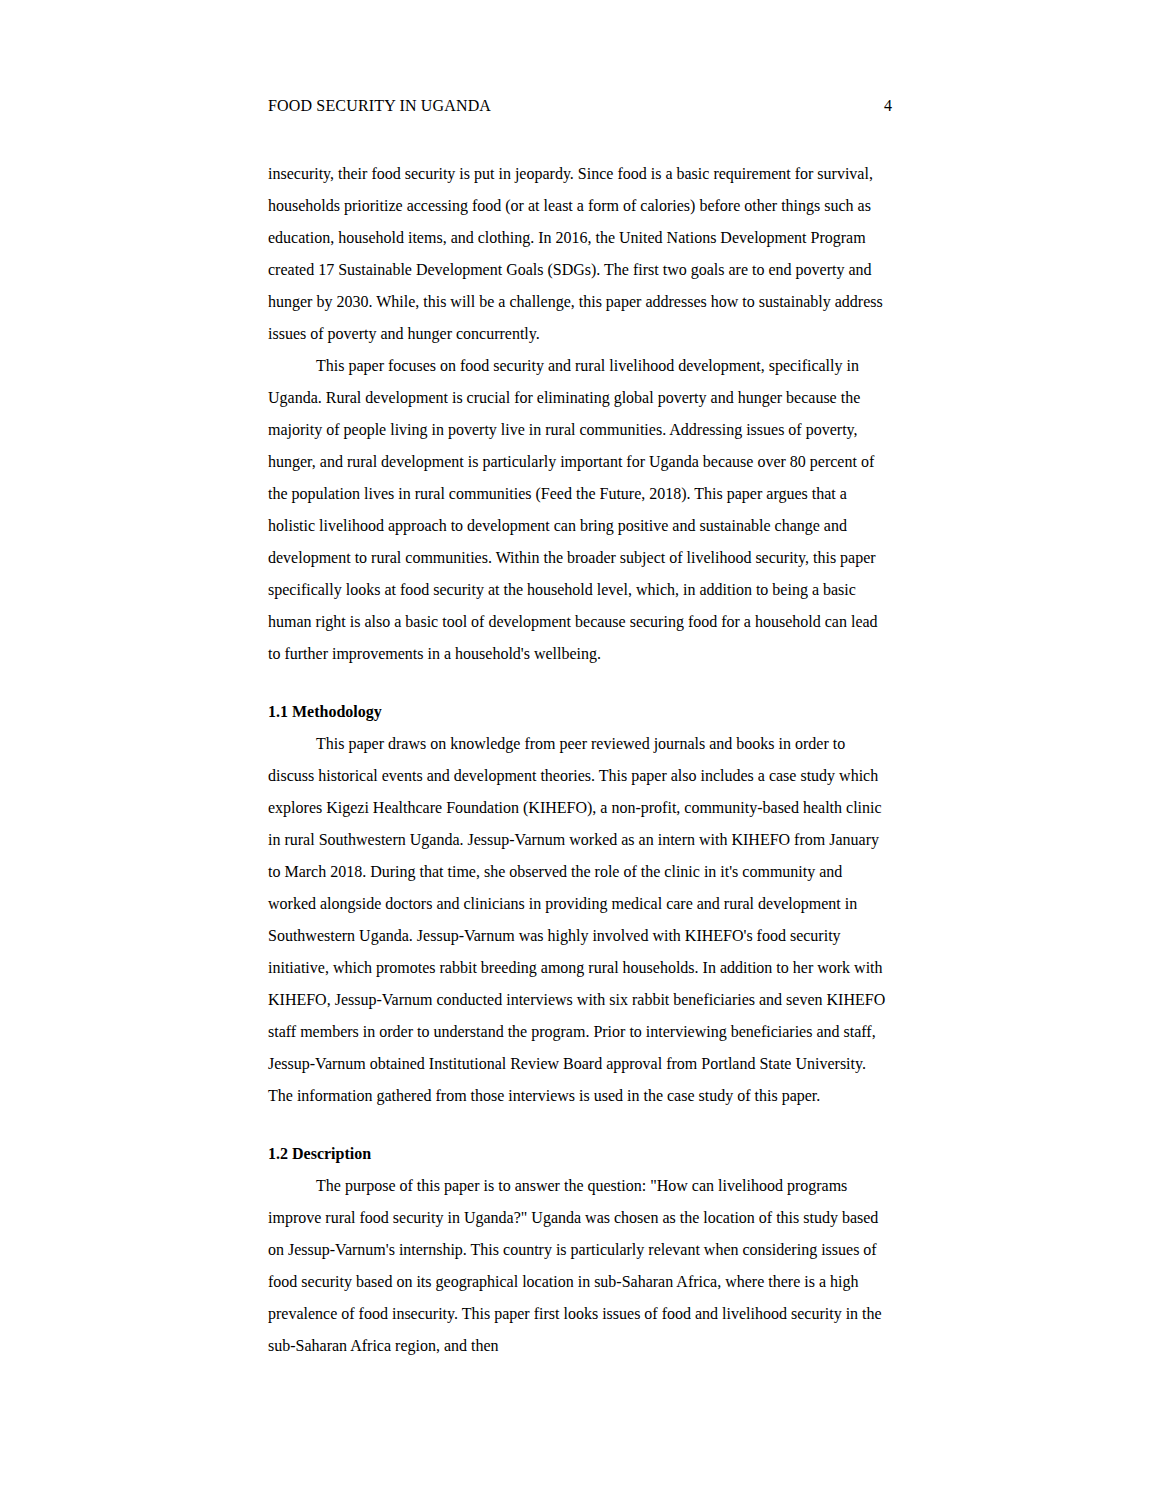Food Security in Uganda 4
insecurity, their food security is put in jeopardy. Since food is a basic requirement for survival, households prioritize accessing food (or at least a form of calories) before other things such as education, household items, and clothing. In 2016, the United Nations Development Program created 17 Sustainable Development Goals (SDGs). The first two goals are to end poverty and hunger by 2030. While, this will be a challenge, this paper addresses how to sustainably address issues of poverty and hunger concurrently.
This paper focuses on food security and rural livelihood development, specifically in Uganda. Rural development is crucial for eliminating global poverty and hunger because the majority of people living in poverty live in rural communities. Addressing issues of poverty, hunger, and rural development is particularly important for Uganda because over 80 percent of the population lives in rural communities (Feed the Future, 2018). This paper argues that a holistic livelihood approach to development can bring positive and sustainable change and development to rural communities. Within the broader subject of livelihood security, this paper specifically looks at food security at the household level, which, in addition to being a basic human right is also a basic tool of development because securing food for a household can lead to further improvements in a household's wellbeing.
1.1 Methodology
This paper draws on knowledge from peer reviewed journals and books in order to discuss historical events and development theories. This paper also includes a case study which explores Kigezi Healthcare Foundation (KIHEFO), a non-profit, community-based health clinic in rural Southwestern Uganda. Jessup-Varnum worked as an intern with KIHEFO from January to March 2018. During that time, she observed the role of the clinic in it's community and worked alongside doctors and clinicians in providing medical care and rural development in Southwestern Uganda. Jessup-Varnum was highly involved with KIHEFO's food security initiative, which promotes rabbit breeding among rural households. In addition to her work with KIHEFO, Jessup-Varnum conducted interviews with six rabbit beneficiaries and seven KIHEFO staff members in order to understand the program. Prior to interviewing beneficiaries and staff, Jessup-Varnum obtained Institutional Review Board approval from Portland State University. The information gathered from those interviews is used in the case study of this paper.
1.2 Description
The purpose of this paper is to answer the question: "How can livelihood programs improve rural food security in Uganda?" Uganda was chosen as the location of this study based on Jessup-Varnum's internship. This country is particularly relevant when considering issues of food security based on its geographical location in sub-Saharan Africa, where there is a high prevalence of food insecurity. This paper first looks issues of food and livelihood security in the sub-Saharan Africa region, and then